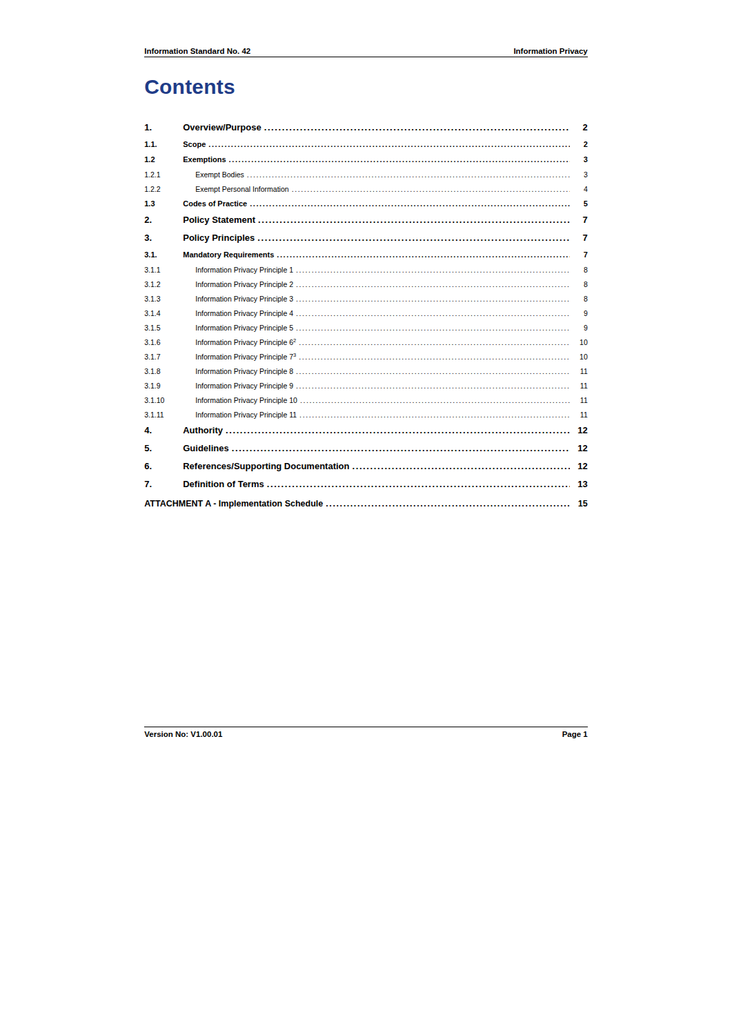Information Standard No. 42 Information Privacy
Contents
1. Overview/Purpose .................................................................................................................................. 2
1.1. Scope ................................................................................................................................................................. 2
1.2 Exemptions ..................................................................................................................................................... 3
1.2.1 Exempt Bodies ................................................................................................................................................. 3
1.2.2 Exempt Personal Information ............................................................................................................................. 4
1.3 Codes of Practice ....................................................................................................................................... 5
2. Policy Statement .............................................................................................................................. 7
3. Policy Principles .............................................................................................................................. 7
3.1. Mandatory Requirements ....................................................................................................................... 7
3.1.1 Information Privacy Principle 1 ........................................................................................................................... 8
3.1.2 Information Privacy Principle 2 ........................................................................................................................... 8
3.1.3 Information Privacy Principle 3 ........................................................................................................................... 8
3.1.4 Information Privacy Principle 4 ........................................................................................................................... 9
3.1.5 Information Privacy Principle 5 ........................................................................................................................... 9
3.1.6 Information Privacy Principle 62 ....................................................................................................................... 10
3.1.7 Information Privacy Principle 73 ....................................................................................................................... 10
3.1.8 Information Privacy Principle 8 ......................................................................................................................... 11
3.1.9 Information Privacy Principle 9 ......................................................................................................................... 11
3.1.10 Information Privacy Principle 10 ....................................................................................................................... 11
3.1.11 Information Privacy Principle 11 ....................................................................................................................... 11
4. Authority ......................................................................................................................................... 12
5. Guidelines ....................................................................................................................................... 12
6. References/Supporting Documentation ..................................................................................... 12
7. Definition of Terms ........................................................................................................................... 13
ATTACHMENT A - Implementation Schedule ....................................................................................... 15
Version No: V1.00.01 Page 1